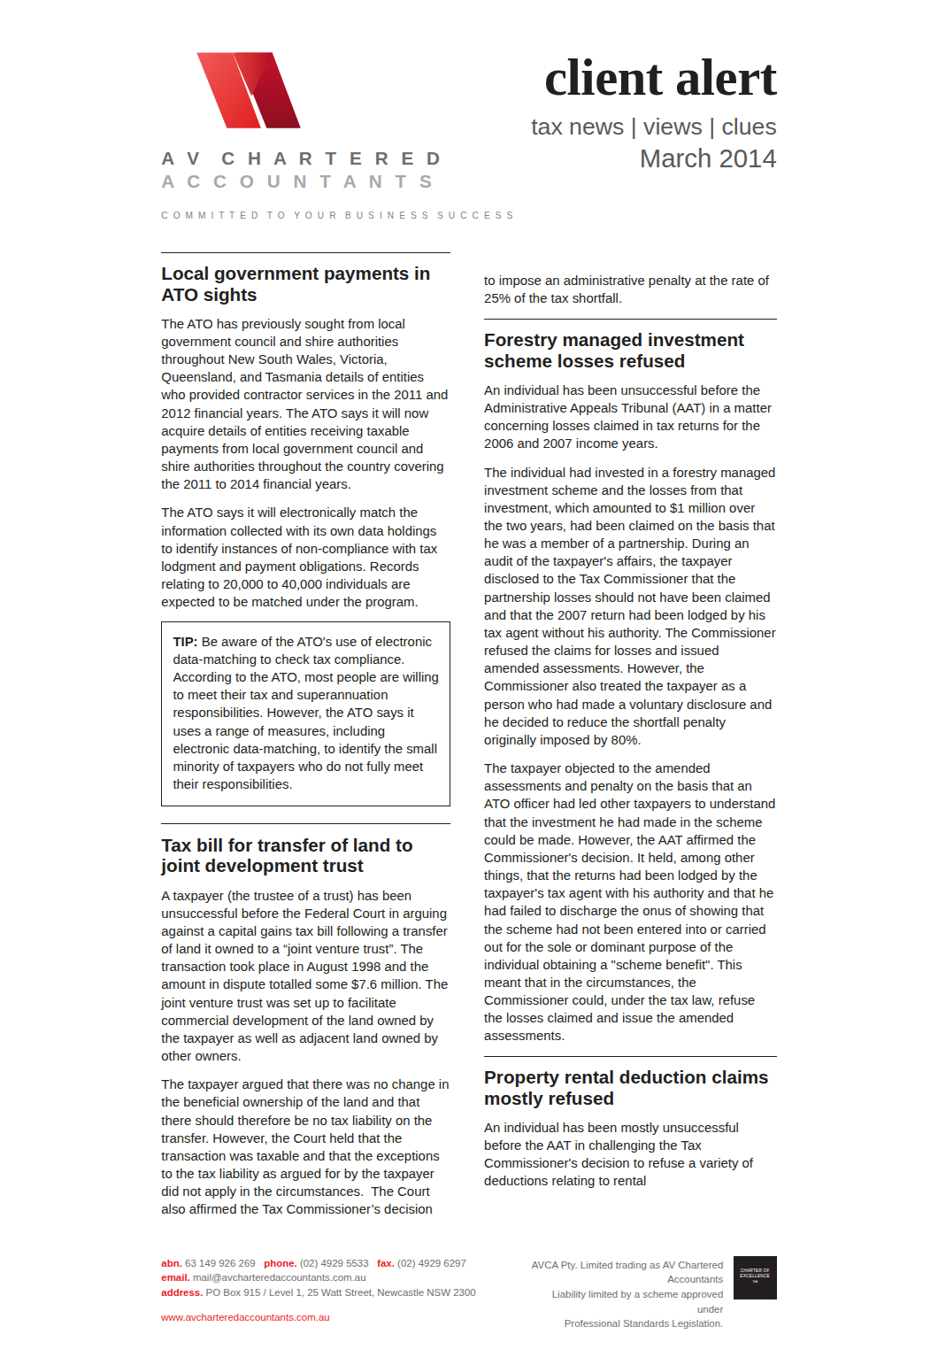A V C H A R T E R E D
A C C O U N T A N T S
C O M M I T T E D T O Y O U R B U S I N E S S S U C C E S S
client alert
tax news | views | clues March 2014
Local government payments in ATO sights
The ATO has previously sought from local government council and shire authorities throughout New South Wales, Victoria, Queensland, and Tasmania details of entities who provided contractor services in the 2011 and 2012 financial years. The ATO says it will now acquire details of entities receiving taxable payments from local government council and shire authorities throughout the country covering the 2011 to 2014 financial years.
The ATO says it will electronically match the information collected with its own data holdings to identify instances of non-compliance with tax lodgment and payment obligations. Records relating to 20,000 to 40,000 individuals are expected to be matched under the program.
TIP: Be aware of the ATO's use of electronic data-matching to check tax compliance. According to the ATO, most people are willing to meet their tax and superannuation responsibilities. However, the ATO says it uses a range of measures, including electronic data-matching, to identify the small minority of taxpayers who do not fully meet their responsibilities.
Tax bill for transfer of land to joint development trust
A taxpayer (the trustee of a trust) has been unsuccessful before the Federal Court in arguing against a capital gains tax bill following a transfer of land it owned to a “joint venture trust”. The transaction took place in August 1998 and the amount in dispute totalled some $7.6 million. The joint venture trust was set up to facilitate commercial development of the land owned by the taxpayer as well as adjacent land owned by other owners.
The taxpayer argued that there was no change in the beneficial ownership of the land and that there should therefore be no tax liability on the transfer. However, the Court held that the transaction was taxable and that the exceptions to the tax liability as argued for by the taxpayer did not apply in the circumstances. The Court also affirmed the Tax Commissioner’s decision
to impose an administrative penalty at the rate of 25% of the tax shortfall.
Forestry managed investment scheme losses refused
An individual has been unsuccessful before the Administrative Appeals Tribunal (AAT) in a matter concerning losses claimed in tax returns for the 2006 and 2007 income years.
The individual had invested in a forestry managed investment scheme and the losses from that investment, which amounted to $1 million over the two years, had been claimed on the basis that he was a member of a partnership. During an audit of the taxpayer's affairs, the taxpayer disclosed to the Tax Commissioner that the partnership losses should not have been claimed and that the 2007 return had been lodged by his tax agent without his authority. The Commissioner refused the claims for losses and issued amended assessments. However, the Commissioner also treated the taxpayer as a person who had made a voluntary disclosure and he decided to reduce the shortfall penalty originally imposed by 80%.
The taxpayer objected to the amended assessments and penalty on the basis that an ATO officer had led other taxpayers to understand that the investment he had made in the scheme could be made. However, the AAT affirmed the Commissioner's decision. It held, among other things, that the returns had been lodged by the taxpayer's tax agent with his authority and that he had failed to discharge the onus of showing that the scheme had not been entered into or carried out for the sole or dominant purpose of the individual obtaining a "scheme benefit". This meant that in the circumstances, the Commissioner could, under the tax law, refuse the losses claimed and issue the amended assessments.
Property rental deduction claims mostly refused
An individual has been mostly unsuccessful before the AAT in challenging the Tax Commissioner's decision to refuse a variety of deductions relating to rental
abn. 63 149 926 269 phone. (02) 4929 5533 fax. (02) 4929 6297
email. mail@avcharteredaccountants.com.au
address. PO Box 915 / Level 1, 25 Watt Street, Newcastle NSW 2300
www.avcharteredaccountants.com.au
AVCA Pty. Limited trading as AV Chartered Accountants
Liability limited by a scheme approved under
Professional Standards Legislation.
CHARTER OF
EXCELLENCE™